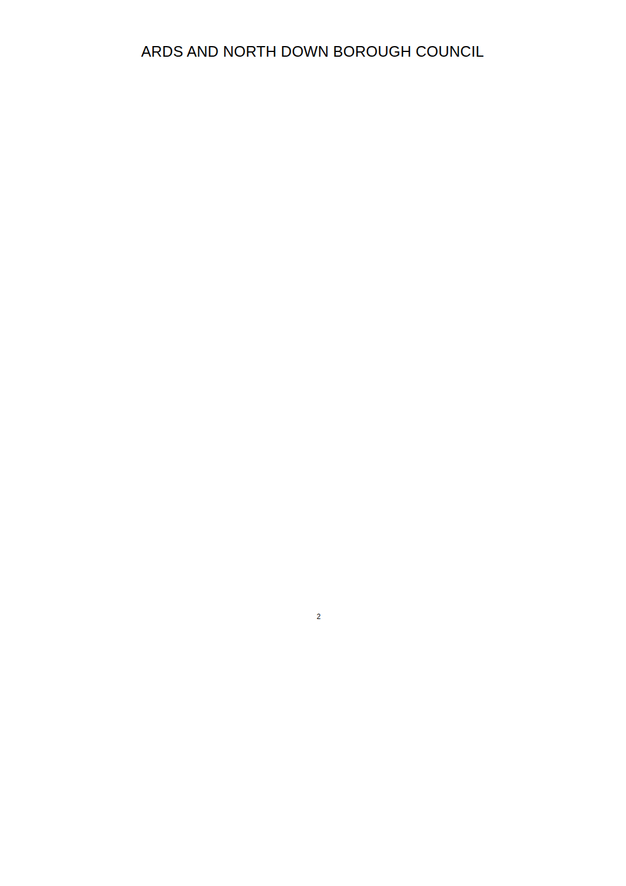ARDS AND NORTH DOWN BOROUGH COUNCIL
2